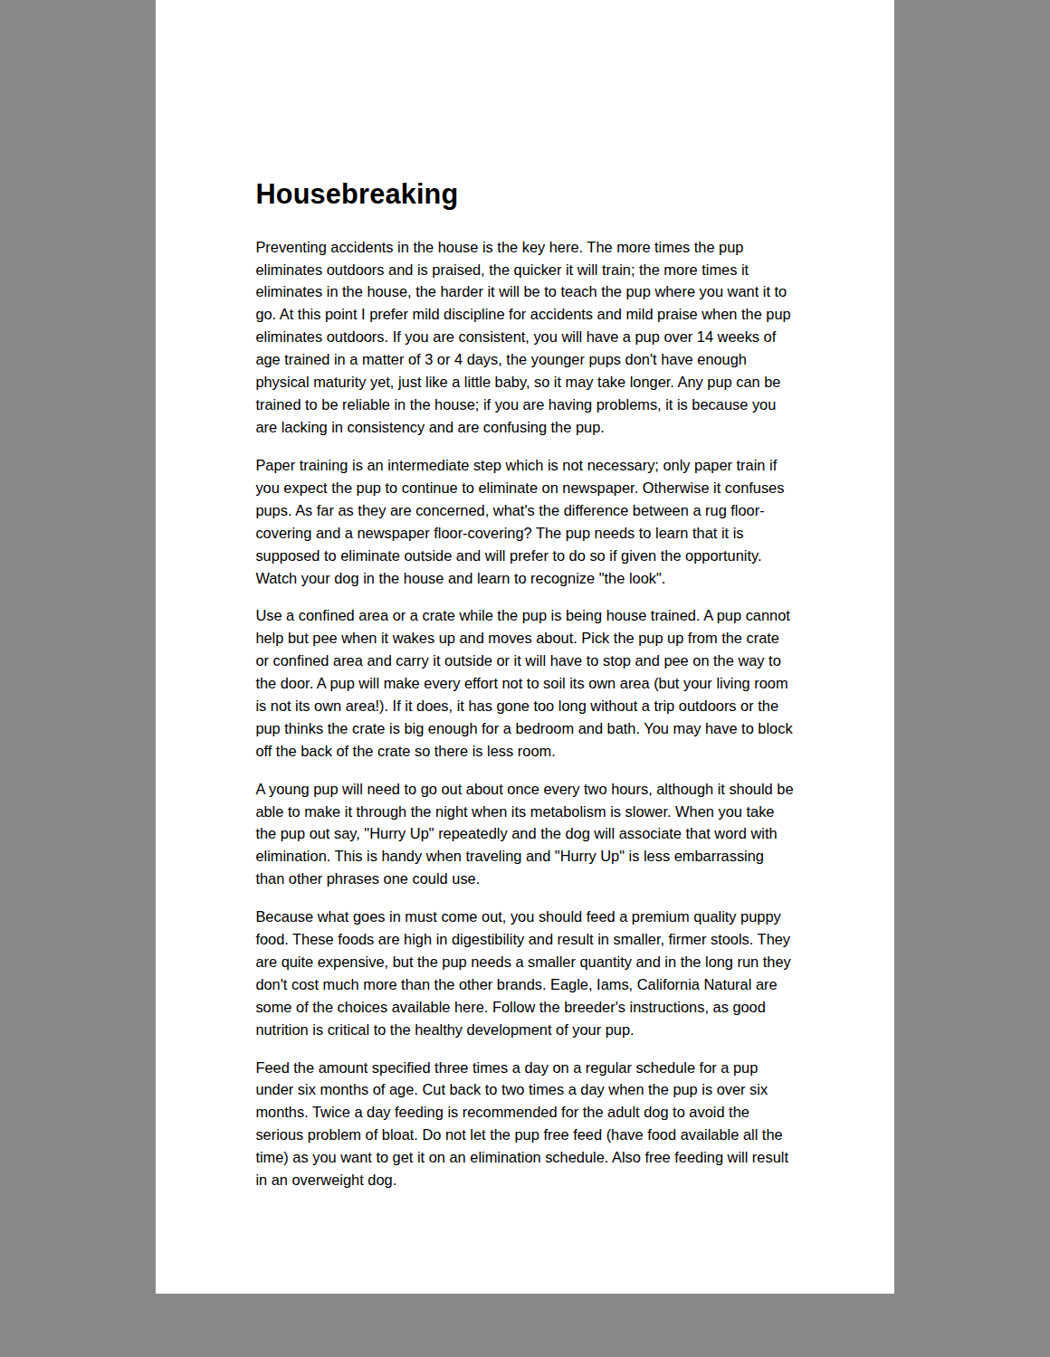Housebreaking
Preventing accidents in the house is the key here. The more times the pup eliminates outdoors and is praised, the quicker it will train; the more times it eliminates in the house, the harder it will be to teach the pup where you want it to go. At this point I prefer mild discipline for accidents and mild praise when the pup eliminates outdoors. If you are consistent, you will have a pup over 14 weeks of age trained in a matter of 3 or 4 days, the younger pups don't have enough physical maturity yet, just like a little baby, so it may take longer. Any pup can be trained to be reliable in the house; if you are having problems, it is because you are lacking in consistency and are confusing the pup.
Paper training is an intermediate step which is not necessary; only paper train if you expect the pup to continue to eliminate on newspaper. Otherwise it confuses pups. As far as they are concerned, what's the difference between a rug floor-covering and a newspaper floor-covering? The pup needs to learn that it is supposed to eliminate outside and will prefer to do so if given the opportunity. Watch your dog in the house and learn to recognize "the look".
Use a confined area or a crate while the pup is being house trained. A pup cannot help but pee when it wakes up and moves about. Pick the pup up from the crate or confined area and carry it outside or it will have to stop and pee on the way to the door. A pup will make every effort not to soil its own area (but your living room is not its own area!). If it does, it has gone too long without a trip outdoors or the pup thinks the crate is big enough for a bedroom and bath. You may have to block off the back of the crate so there is less room.
A young pup will need to go out about once every two hours, although it should be able to make it through the night when its metabolism is slower. When you take the pup out say, "Hurry Up" repeatedly and the dog will associate that word with elimination. This is handy when traveling and "Hurry Up" is less embarrassing than other phrases one could use.
Because what goes in must come out, you should feed a premium quality puppy food. These foods are high in digestibility and result in smaller, firmer stools. They are quite expensive, but the pup needs a smaller quantity and in the long run they don't cost much more than the other brands. Eagle, Iams, California Natural are some of the choices available here. Follow the breeder's instructions, as good nutrition is critical to the healthy development of your pup.
Feed the amount specified three times a day on a regular schedule for a pup under six months of age. Cut back to two times a day when the pup is over six months. Twice a day feeding is recommended for the adult dog to avoid the serious problem of bloat. Do not let the pup free feed (have food available all the time) as you want to get it on an elimination schedule. Also free feeding will result in an overweight dog.